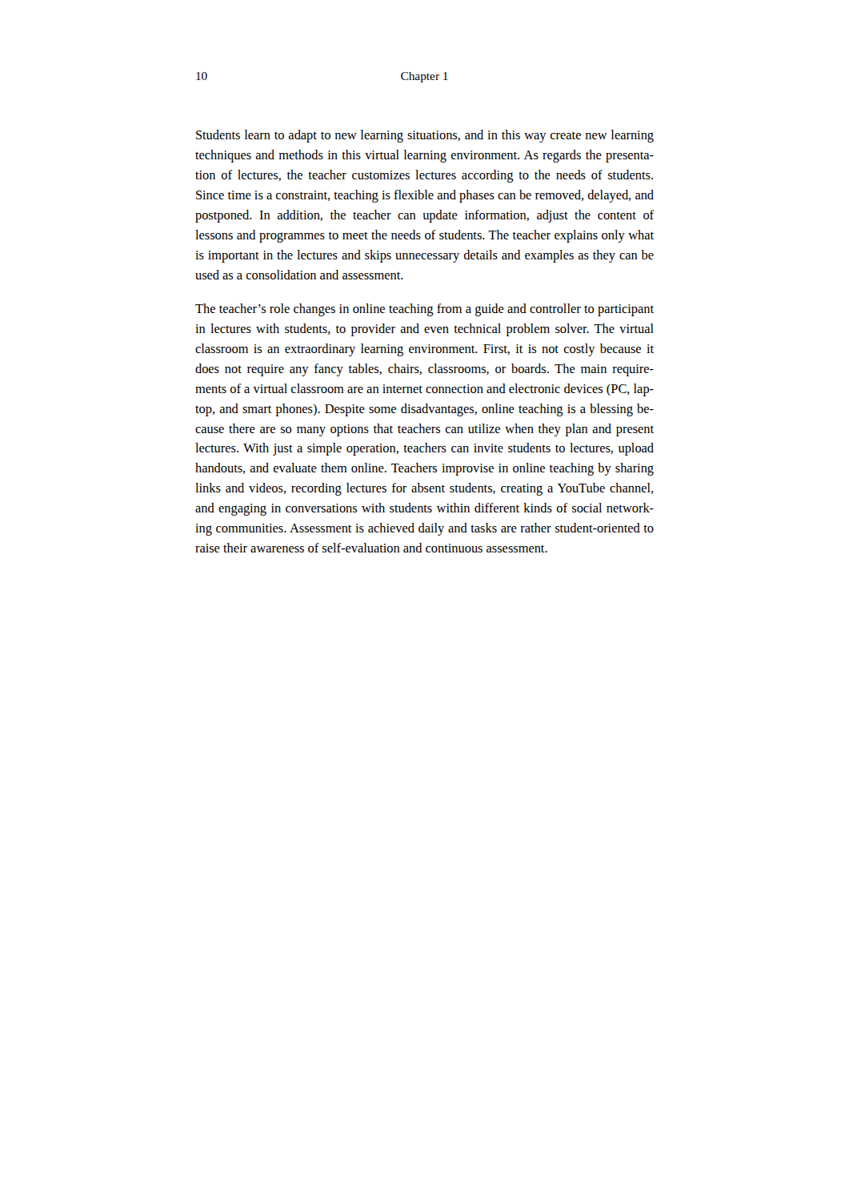10 Chapter 1
Students learn to adapt to new learning situations, and in this way create new learning techniques and methods in this virtual learning environment. As regards the presentation of lectures, the teacher customizes lectures according to the needs of students. Since time is a constraint, teaching is flexible and phases can be removed, delayed, and postponed. In addition, the teacher can update information, adjust the content of lessons and programmes to meet the needs of students. The teacher explains only what is important in the lectures and skips unnecessary details and examples as they can be used as a consolidation and assessment.
The teacher’s role changes in online teaching from a guide and controller to participant in lectures with students, to provider and even technical problem solver. The virtual classroom is an extraordinary learning environment. First, it is not costly because it does not require any fancy tables, chairs, classrooms, or boards. The main requirements of a virtual classroom are an internet connection and electronic devices (PC, laptop, and smart phones). Despite some disadvantages, online teaching is a blessing because there are so many options that teachers can utilize when they plan and present lectures. With just a simple operation, teachers can invite students to lectures, upload handouts, and evaluate them online. Teachers improvise in online teaching by sharing links and videos, recording lectures for absent students, creating a YouTube channel, and engaging in conversations with students within different kinds of social networking communities. Assessment is achieved daily and tasks are rather student-oriented to raise their awareness of self-evaluation and continuous assessment.